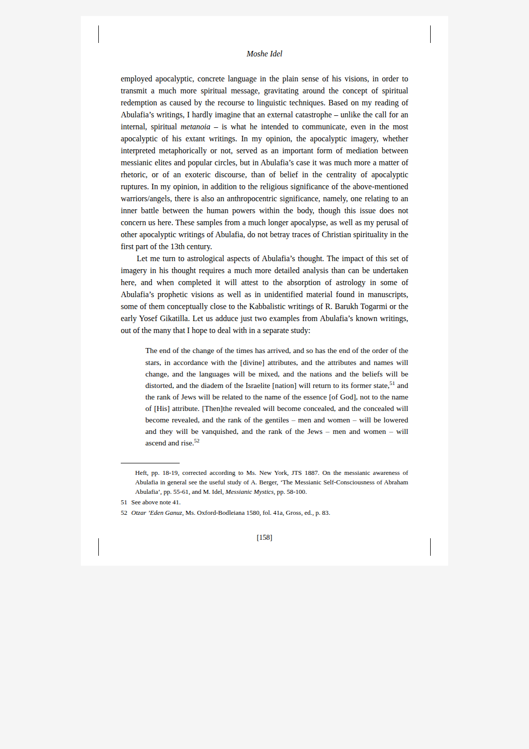Moshe Idel
employed apocalyptic, concrete language in the plain sense of his visions, in order to transmit a much more spiritual message, gravitating around the concept of spiritual redemption as caused by the recourse to linguistic techniques. Based on my reading of Abulafia’s writings, I hardly imagine that an external catastrophe – unlike the call for an internal, spiritual metanoia – is what he intended to communicate, even in the most apocalyptic of his extant writings. In my opinion, the apocalyptic imagery, whether interpreted metaphorically or not, served as an important form of mediation between messianic elites and popular circles, but in Abulafia’s case it was much more a matter of rhetoric, or of an exoteric discourse, than of belief in the centrality of apocalyptic ruptures. In my opinion, in addition to the religious significance of the above-mentioned warriors/angels, there is also an anthropocentric significance, namely, one relating to an inner battle between the human powers within the body, though this issue does not concern us here. These samples from a much longer apocalypse, as well as my perusal of other apocalyptic writings of Abulafia, do not betray traces of Christian spirituality in the first part of the 13th century.
Let me turn to astrological aspects of Abulafia’s thought. The impact of this set of imagery in his thought requires a much more detailed analysis than can be undertaken here, and when completed it will attest to the absorption of astrology in some of Abulafia’s prophetic visions as well as in unidentified material found in manuscripts, some of them conceptually close to the Kabbalistic writings of R. Barukh Togarmi or the early Yosef Gikatilla. Let us adduce just two examples from Abulafia’s known writings, out of the many that I hope to deal with in a separate study:
The end of the change of the times has arrived, and so has the end of the order of the stars, in accordance with the [divine] attributes, and the attributes and names will change, and the languages will be mixed, and the nations and the beliefs will be distorted, and the diadem of the Israelite [nation] will return to its former state,51 and the rank of Jews will be related to the name of the essence [of God], not to the name of [His] attribute. [Then]the revealed will become concealed, and the concealed will become revealed, and the rank of the gentiles – men and women – will be lowered and they will be vanquished, and the rank of the Jews – men and women – will ascend and rise.52
Heft, pp. 18-19, corrected according to Ms. New York, JTS 1887. On the messianic awareness of Abulafia in general see the useful study of A. Berger, ‘The Messianic Self-Consciousness of Abraham Abulafia’, pp. 55-61, and M. Idel, Messianic Mystics, pp. 58-100.
51 See above note 41.
52 Otzar ’Eden Ganuz, Ms. Oxford-Bodleiana 1580, fol. 41a, Gross, ed., p. 83.
[158]